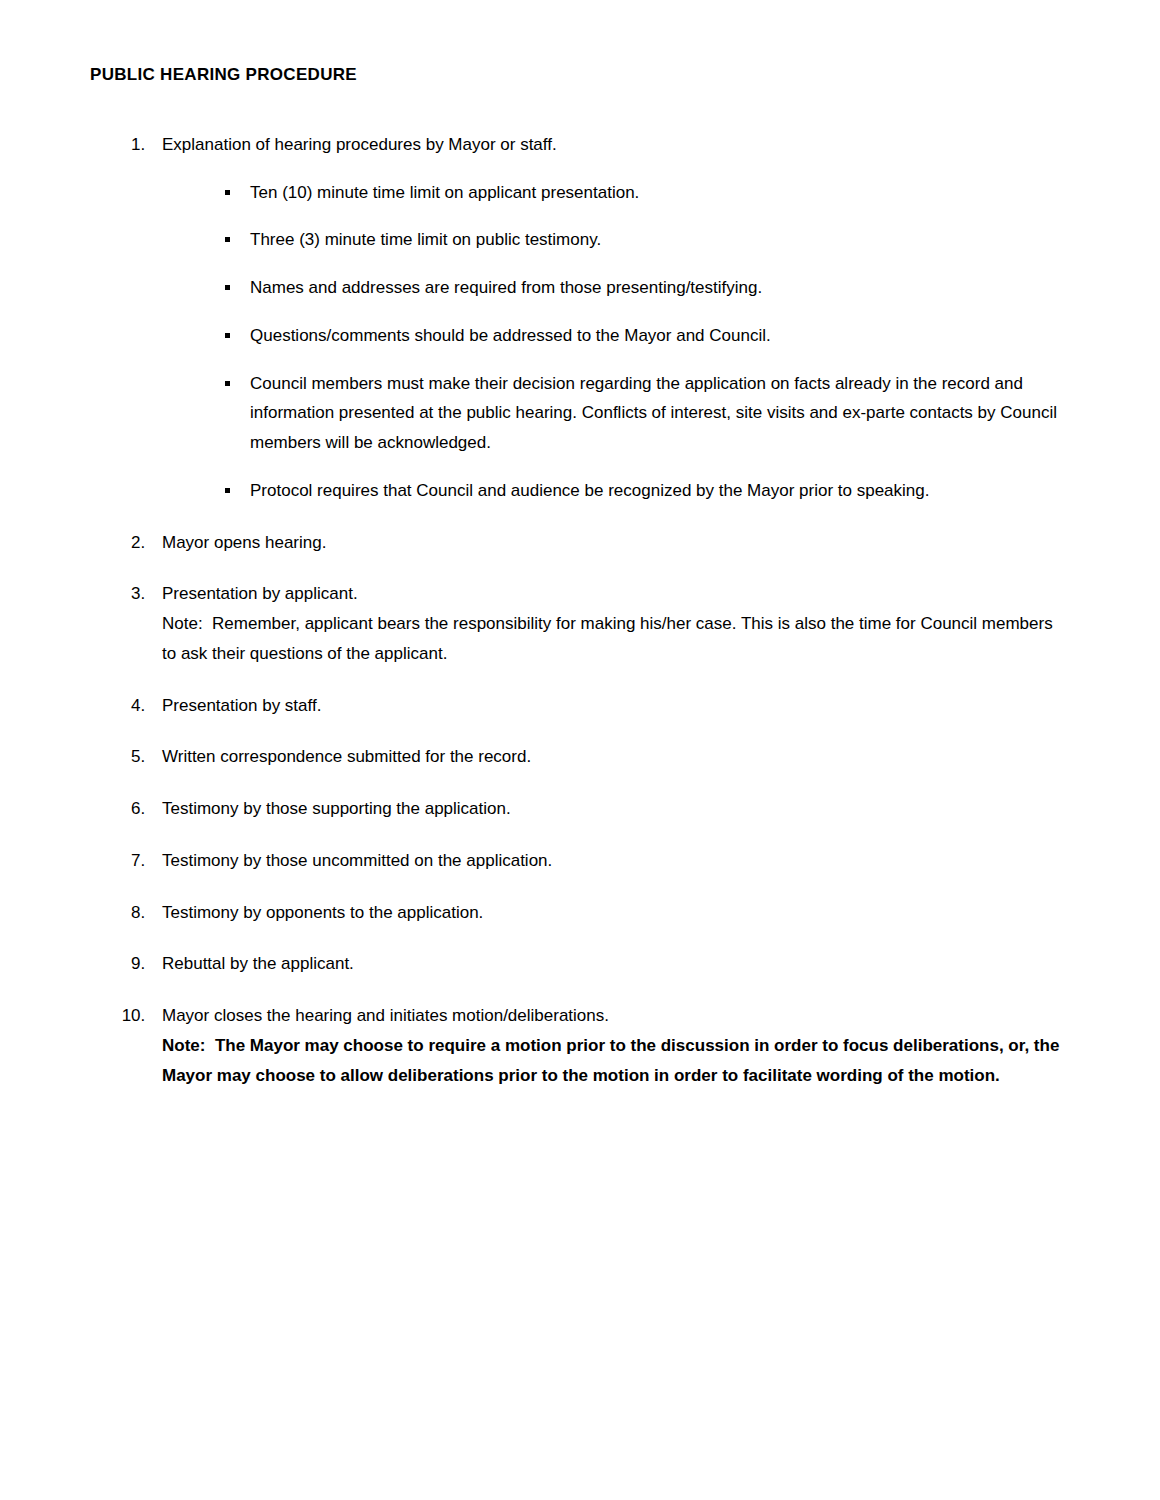PUBLIC HEARING PROCEDURE
Explanation of hearing procedures by Mayor or staff.
Ten (10) minute time limit on applicant presentation.
Three (3) minute time limit on public testimony.
Names and addresses are required from those presenting/testifying.
Questions/comments should be addressed to the Mayor and Council.
Council members must make their decision regarding the application on facts already in the record and information presented at the public hearing. Conflicts of interest, site visits and ex-parte contacts by Council members will be acknowledged.
Protocol requires that Council and audience be recognized by the Mayor prior to speaking.
Mayor opens hearing.
Presentation by applicant. Note: Remember, applicant bears the responsibility for making his/her case. This is also the time for Council members to ask their questions of the applicant.
Presentation by staff.
Written correspondence submitted for the record.
Testimony by those supporting the application.
Testimony by those uncommitted on the application.
Testimony by opponents to the application.
Rebuttal by the applicant.
Mayor closes the hearing and initiates motion/deliberations. Note: The Mayor may choose to require a motion prior to the discussion in order to focus deliberations, or, the Mayor may choose to allow deliberations prior to the motion in order to facilitate wording of the motion.